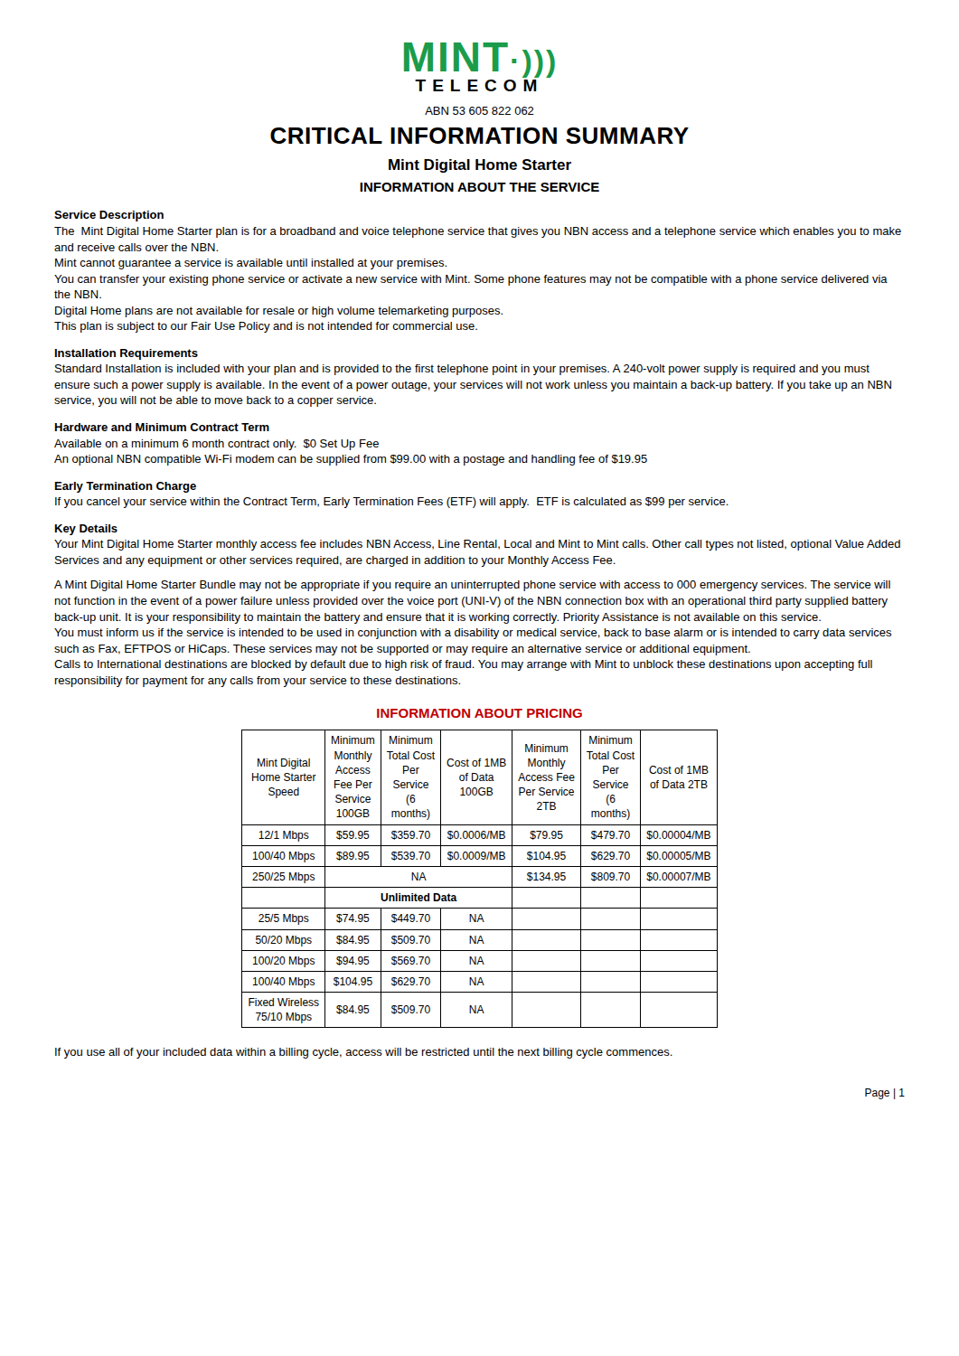MINT·)))
TELECOM
ABN 53 605 822 062
CRITICAL INFORMATION SUMMARY
Mint Digital Home Starter
INFORMATION ABOUT THE SERVICE
Service Description
The Mint Digital Home Starter plan is for a broadband and voice telephone service that gives you NBN access and a telephone service which enables you to make and receive calls over the NBN.
Mint cannot guarantee a service is available until installed at your premises.
You can transfer your existing phone service or activate a new service with Mint. Some phone features may not be compatible with a phone service delivered via the NBN.
Digital Home plans are not available for resale or high volume telemarketing purposes.
This plan is subject to our Fair Use Policy and is not intended for commercial use.
Installation Requirements
Standard Installation is included with your plan and is provided to the first telephone point in your premises. A 240-volt power supply is required and you must ensure such a power supply is available. In the event of a power outage, your services will not work unless you maintain a back-up battery. If you take up an NBN service, you will not be able to move back to a copper service.
Hardware and Minimum Contract Term
Available on a minimum 6 month contract only. $0 Set Up Fee
An optional NBN compatible Wi-Fi modem can be supplied from $99.00 with a postage and handling fee of $19.95
Early Termination Charge
If you cancel your service within the Contract Term, Early Termination Fees (ETF) will apply. ETF is calculated as $99 per service.
Key Details
Your Mint Digital Home Starter monthly access fee includes NBN Access, Line Rental, Local and Mint to Mint calls. Other call types not listed, optional Value Added Services and any equipment or other services required, are charged in addition to your Monthly Access Fee.
A Mint Digital Home Starter Bundle may not be appropriate if you require an uninterrupted phone service with access to 000 emergency services. The service will not function in the event of a power failure unless provided over the voice port (UNI-V) of the NBN connection box with an operational third party supplied battery back-up unit. It is your responsibility to maintain the battery and ensure that it is working correctly. Priority Assistance is not available on this service.
You must inform us if the service is intended to be used in conjunction with a disability or medical service, back to base alarm or is intended to carry data services such as Fax, EFTPOS or HiCaps. These services may not be supported or may require an alternative service or additional equipment.
Calls to International destinations are blocked by default due to high risk of fraud. You may arrange with Mint to unblock these destinations upon accepting full responsibility for payment for any calls from your service to these destinations.
INFORMATION ABOUT PRICING
| Mint Digital Home Starter Speed | Minimum Monthly Access Fee Per Service 100GB | Minimum Total Cost Per Service (6 months) | Cost of 1MB of Data 100GB | Minimum Monthly Access Fee Per Service 2TB | Minimum Total Cost Per Service (6 months) | Cost of 1MB of Data 2TB |
| --- | --- | --- | --- | --- | --- | --- |
| 12/1 Mbps | $59.95 | $359.70 | $0.0006/MB | $79.95 | $479.70 | $0.00004/MB |
| 100/40 Mbps | $89.95 | $539.70 | $0.0009/MB | $104.95 | $629.70 | $0.00005/MB |
| 250/25 Mbps | NA | $134.95 | $809.70 | $0.00007/MB |
| | Unlimited Data | | | |
| 25/5 Mbps | $74.95 | $449.70 | NA | | | |
| 50/20 Mbps | $84.95 | $509.70 | NA | | | |
| 100/20 Mbps | $94.95 | $569.70 | NA | | | |
| 100/40 Mbps | $104.95 | $629.70 | NA | | | |
| Fixed Wireless 75/10 Mbps | $84.95 | $509.70 | NA | | | |
If you use all of your included data within a billing cycle, access will be restricted until the next billing cycle commences.
Page | 1